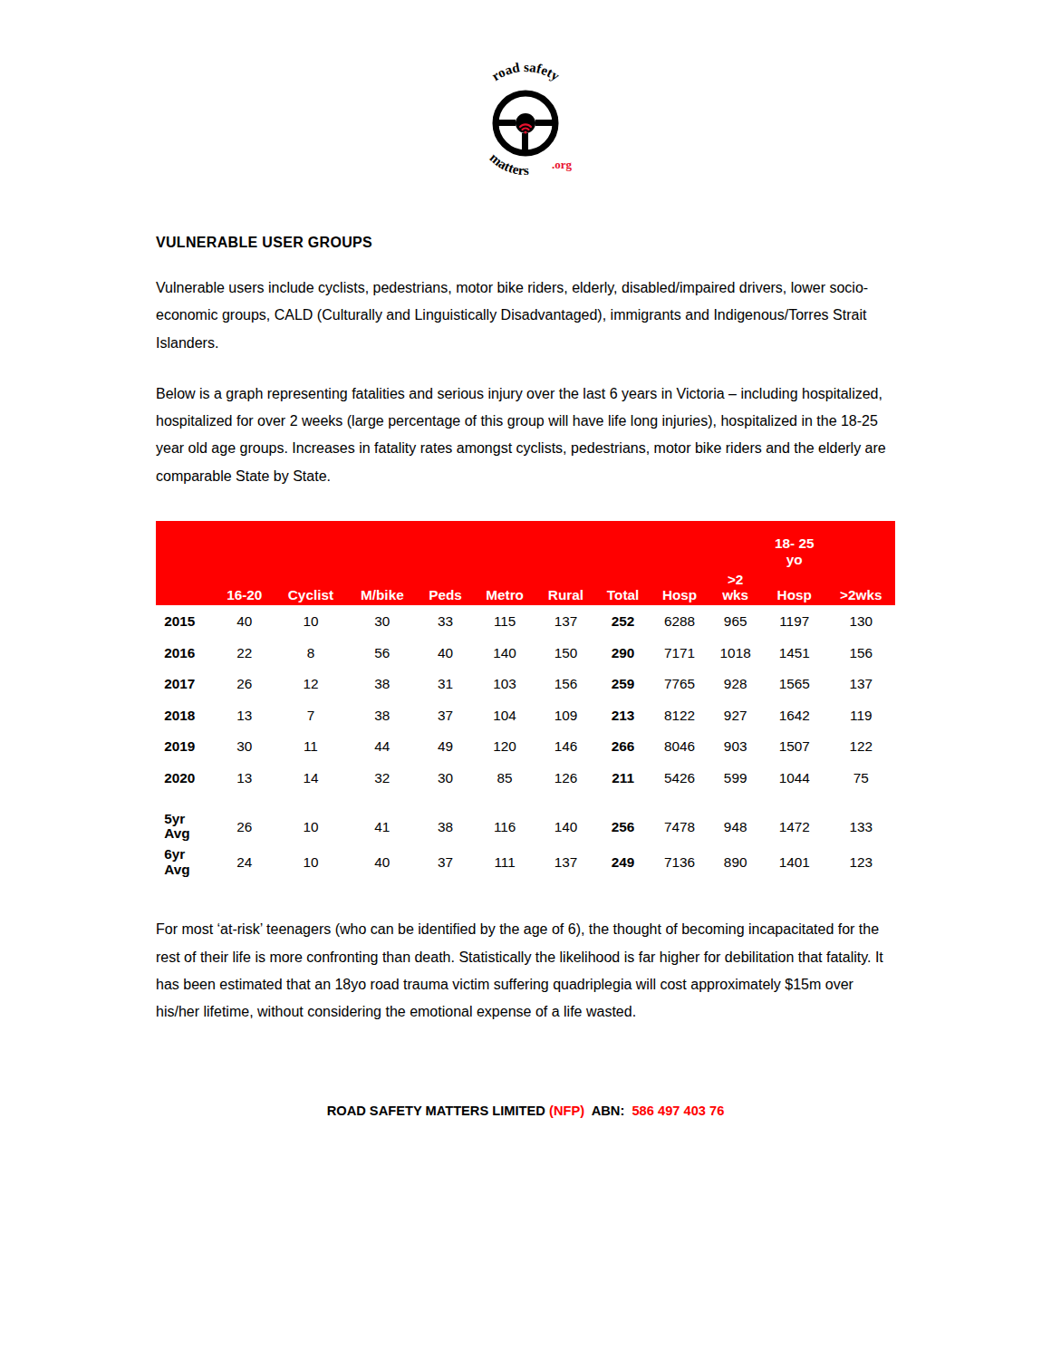road safety matters .org
VULNERABLE USER GROUPS
Vulnerable users include cyclists, pedestrians, motor bike riders, elderly, disabled/impaired drivers, lower socio-economic groups, CALD (Culturally and Linguistically Disadvantaged), immigrants and Indigenous/Torres Strait Islanders.
Below is a graph representing fatalities and serious injury over the last 6 years in Victoria – including hospitalized, hospitalized for over 2 weeks (large percentage of this group will have life long injuries), hospitalized in the 18-25 year old age groups. Increases in fatality rates amongst cyclists, pedestrians, motor bike riders and the elderly are comparable State by State.
| | | | | | | | | | | 18- 25 yo | |
| --- | --- | --- | --- | --- | --- | --- | --- | --- | --- | --- | --- |
| | 16-20 | Cyclist | M/bike | Peds | Metro | Rural | Total | Hosp | >2 wks | Hosp | >2wks |
| 2015 | 40 | 10 | 30 | 33 | 115 | 137 | 252 | 6288 | 965 | 1197 | 130 |
| 2016 | 22 | 8 | 56 | 40 | 140 | 150 | 290 | 7171 | 1018 | 1451 | 156 |
| 2017 | 26 | 12 | 38 | 31 | 103 | 156 | 259 | 7765 | 928 | 1565 | 137 |
| 2018 | 13 | 7 | 38 | 37 | 104 | 109 | 213 | 8122 | 927 | 1642 | 119 |
| 2019 | 30 | 11 | 44 | 49 | 120 | 146 | 266 | 8046 | 903 | 1507 | 122 |
| 2020 | 13 | 14 | 32 | 30 | 85 | 126 | 211 | 5426 | 599 | 1044 | 75 |
| 5yr Avg | 26 | 10 | 41 | 38 | 116 | 140 | 256 | 7478 | 948 | 1472 | 133 |
| 6yr Avg | 24 | 10 | 40 | 37 | 111 | 137 | 249 | 7136 | 890 | 1401 | 123 |
For most ‘at-risk’ teenagers (who can be identified by the age of 6), the thought of becoming incapacitated for the rest of their life is more confronting than death. Statistically the likelihood is far higher for debilitation that fatality. It has been estimated that an 18yo road trauma victim suffering quadriplegia will cost approximately $15m over his/her lifetime, without considering the emotional expense of a life wasted.
ROAD SAFETY MATTERS LIMITED (NFP) ABN: 586 497 403 76